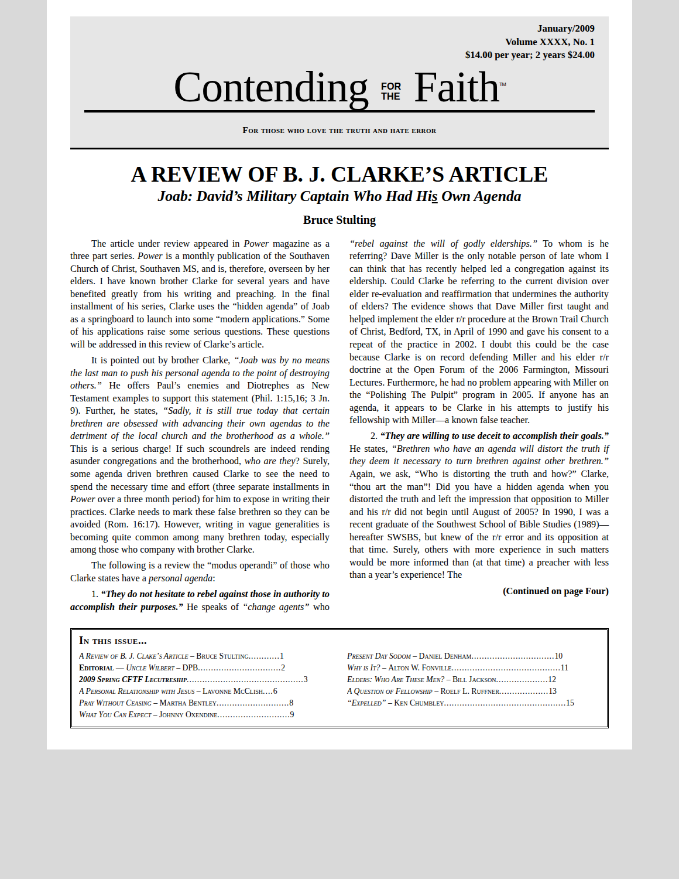January/2009
Volume XXXX, No. 1
$14.00 per year; 2 years $24.00
Contending FOR
THE FaithTM
For those who love the truth and hate error
A REVIEW OF B. J. CLARKE’S ARTICLE
Joab: David’s Military Captain Who Had His Own Agenda
Bruce Stulting
The article under review appeared in Power magazine as a three part series. Power is a monthly publication of the Southaven Church of Christ, Southaven MS, and is, therefore, overseen by her elders. I have known brother Clarke for several years and have benefited greatly from his writing and preaching. In the final installment of his series, Clarke uses the “hidden agenda” of Joab as a springboard to launch into some “modern applications.” Some of his applications raise some serious questions. These questions will be addressed in this review of Clarke’s article.
It is pointed out by brother Clarke, “Joab was by no means the last man to push his personal agenda to the point of destroying others.” He offers Paul’s enemies and Diotrephes as New Testament examples to support this statement (Phil. 1:15,16; 3 Jn. 9). Further, he states, “Sadly, it is still true today that certain brethren are obsessed with advancing their own agendas to the detriment of the local church and the brotherhood as a whole.” This is a serious charge! If such scoundrels are indeed rending asunder congregations and the brotherhood, who are they? Surely, some agenda driven brethren caused Clarke to see the need to spend the necessary time and effort (three separate installments in Power over a three month period) for him to expose in writing their practices. Clarke needs to mark these false brethren so they can be avoided (Rom. 16:17). However, writing in vague generalities is becoming quite common among many brethren today, especially among those who company with brother Clarke.
The following is a review the “modus operandi” of those who Clarke states have a personal agenda:
1. “They do not hesitate to rebel against those in authority to accomplish their purposes.” He speaks of “change agents” who “rebel against the will of godly elderships.” To whom is he referring? Dave Miller is the only notable person of late whom I can think that has recently helped led a congregation against its eldership. Could Clarke be referring to the current division over elder re-evaluation and reaffirmation that undermines the authority of elders? The evidence shows that Dave Miller first taught and helped implement the elder r/r procedure at the Brown Trail Church of Christ, Bedford, TX, in April of 1990 and gave his consent to a repeat of the practice in 2002. I doubt this could be the case because Clarke is on record defending Miller and his elder r/r doctrine at the Open Forum of the 2006 Farmington, Missouri Lectures. Furthermore, he had no problem appearing with Miller on the “Polishing The Pulpit” program in 2005. If anyone has an agenda, it appears to be Clarke in his attempts to justify his fellowship with Miller—a known false teacher.
2. “They are willing to use deceit to accomplish their goals.” He states, “Brethren who have an agenda will distort the truth if they deem it necessary to turn brethren against other brethren.” Again, we ask, “Who is distorting the truth and how?” Clarke, “thou art the man”! Did you have a hidden agenda when you distorted the truth and left the impression that opposition to Miller and his r/r did not begin until August of 2005? In 1990, I was a recent graduate of the Southwest School of Bible Studies (1989)—hereafter SWSBS, but knew of the r/r error and its opposition at that time. Surely, others with more experience in such matters would be more informed than (at that time) a preacher with less than a year’s experience! The
(Continued on page Four)
In this issue...
A Review of B. J. Clake’s Article – Bruce Stulting............ 1
Editorial — Uncle Wilbert – DPB................................ 2
2009 Spring CFTF Lecutreship............................................. 3
A Personal Relationship with Jesus – Lavonne McClish.... 6
Pray Without Ceasing – Martha Bentley............................ 8
What You Can Expect – Johnny Oxendine............................ 9
Present Day Sodom – Daniel Denham................................ 10
Why is It? – Alton W. Fonville.......................................... 11
Elders: Who Are These Men? – Bill Jackson.................... 12
A Question of Fellowship – Roelf L. Ruffner................... 13
“Expelled” – Ken Chumbley............................................... 15